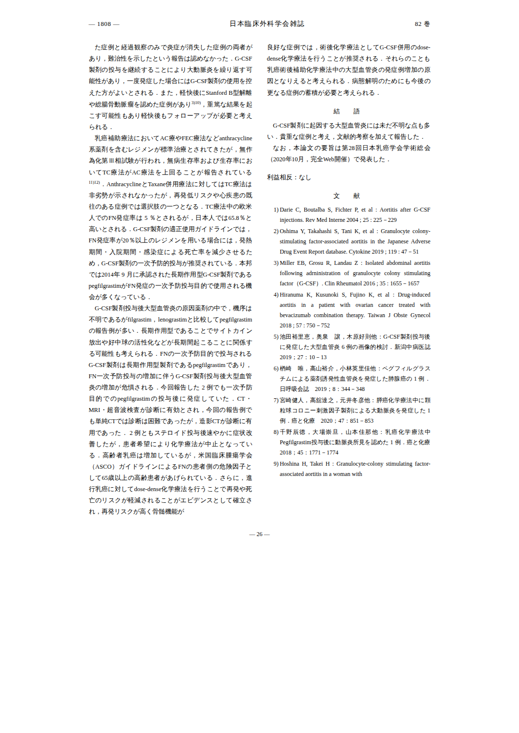― 1808 ―
日本臨床外科学会雑誌
82 巻
た症例と経過観察のみで炎症が消失した症例の両者があり，難治性を示したという報告は認めなかった．G-CSF製剤の投与を継続することにより大動脈炎を繰り返す可能性があり，一度発症した場合にはG-CSF製剤の使用を控えた方がよいとされる．また，軽快後にStanford B型解離や総腸骨動脈瘤を認めた症例があり3)10)，重篤な結果を起こす可能性もあり軽快後もフォローアップが必要と考えられる．
乳癌補助療法においてAC療やFEC療法などanthracycline系薬剤を含むレジメンが標準治療とされてきたが，無作為化第Ⅲ相試験が行われ，無病生存率および生存率においてTC療法がAC療法を上回ることが報告されている11)12)．AnthracyclineとTaxane併用療法に対してはTC療法は非劣勢が示されなかったが，再発低リスクや心疾患の既往のある症例では選択肢の一つとなる．TC療法中の欧米人でのFN発症率は 5 ％とされるが，日本人では65.8％と高いとされる．G-CSF製剤の適正使用ガイドラインでは，FN発症率が20％以上のレジメンを用いる場合には，発熱期間・入院期間・感染症による死亡率を減少させるため，G-CSF製剤の一次予防的投与が推奨されている．本邦では2014年 9 月に承認された長期作用型G-CSF製剤であるpegfilgrastimがFN発症の一次予防投与目的で使用される機会が多くなっている．
G-CSF製剤投与後大型血管炎の原因薬剤の中で，機序は不明であるがfilgrastim，lenograstimと比較してpegfilgrastimの報告例が多い．長期作用型であることでサイトカイン放出や好中球の活性化などが長期間起こることに関係する可能性も考えられる．FNの一次予防目的で投与されるG-CSF製剤は長期作用型製剤であるpegfilgrastimであり，FN一次予防投与の増加に伴うG-CSF製剤投与後大型血管炎の増加が危惧される．今回報告した 2 例でも一次予防目的でのpegfilgrastimの投与後に発症していた．CT・MRI・超音波検査が診断に有効とされ，今回の報告例でも単純CTでは診断は困難であったが，造影CTが診断に有用であった． 2 例ともステロイド投与後速やかに症状改善したが，患者希望により化学療法が中止となっている．高齢者乳癌は増加しているが，米国臨床腫瘍学会（ASCO）ガイドラインによるFNの患者側の危険因子として65歳以上の高齢患者があげられている．さらに，進行乳癌に対してdose-dense化学療法を行うことで再発や死亡のリスクが軽減されることがエビデンスとして確立され，再発リスクが高く骨髄機能が
良好な症例では，術後化学療法としてG-CSF併用のdose-dense化学療法を行うことが推奨される．それらのことも乳癌術後補助化学療法中の大型血管炎の発症例増加の原因となりえると考えられる．病態解明のためにも今後の更なる症例の蓄積が必要と考えられる．
結　語
G-CSF製剤に起因する大型血管炎には未だ不明な点も多い．貴重な症例と考え，文献的考察を加えて報告した．
なお，本論文の要旨は第28回日本乳癌学会学術総会（2020年10月，完全Web開催）で発表した．
利益相反：なし
文　献
1) Darie C, Boutalba S, Fichter P, et al : Aortitis after G-CSF injections. Rev Med Interne 2004 ; 25 : 225－229
2) Oshima Y, Takahashi S, Tani K, et al : Granulocyte colony-stimulating factor-associated aortitis in the Japanese Adverse Drug Event Report database. Cytokine 2019 ; 119 : 47－51
3) Miller EB, Grosu R, Landau Z : Isolated abdominal aortitis following adrninistration of granulocyte colony stimulating factor（G-CSF）. Clin Rheumatol 2016 ; 35 : 1655－1657
4) Hiranuma K, Kusunoki S, Fujino K, et al : Drug-induced aortitis in a patient with ovarian cancer treated with bevacizumab combination therapy. Taiwan J Obste Gynecol 2018 ; 57 : 750－752
5) 池田裕里恵，奥泉　譲，木原好則他：G-CSF製剤投与後に発症した大型血管炎 6 例の画像的検討．新潟中病医誌　2019；27：10－13
6) 楢崎　唯，高山裕介，小林英里佳他：ペグフィルグラスチムによる薬剤誘発性血管炎を発症した肺腺癌の 1 例．日呼吸会誌　2019；8：344－348
7) 宮崎健人，高舘達之，元井冬彦他：膵癌化学療法中に顆粒球コロニー刺激因子製剤による大動脈炎を発症した 1 例．癌と化療　2020；47：851－853
8) 千野辰徳，大場崇旦，山本佳那他：乳癌化学療法中Pegfilgrastim投与後に動脈炎所見を認めた 1 例．癌と化療　2018；45：1771－1774
9) Hoshina H, Takei H : Granulocyte-colony stimulating factor-associated aortitis in a woman with
― 26 ―